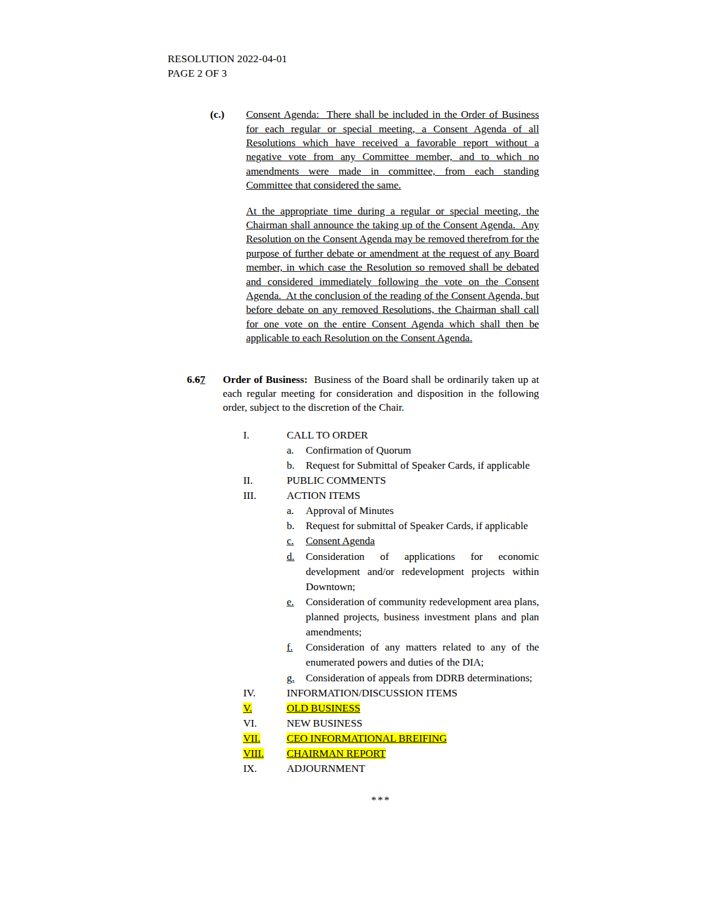RESOLUTION 2022-04-01
PAGE 2 OF 3
(c.)
Consent Agenda: There shall be included in the Order of Business for each regular or special meeting, a Consent Agenda of all Resolutions which have received a favorable report without a negative vote from any Committee member, and to which no amendments were made in committee, from each standing Committee that considered the same.
At the appropriate time during a regular or special meeting, the Chairman shall announce the taking up of the Consent Agenda. Any Resolution on the Consent Agenda may be removed therefrom for the purpose of further debate or amendment at the request of any Board member, in which case the Resolution so removed shall be debated and considered immediately following the vote on the Consent Agenda. At the conclusion of the reading of the Consent Agenda, but before debate on any removed Resolutions, the Chairman shall call for one vote on the entire Consent Agenda which shall then be applicable to each Resolution on the Consent Agenda.
6.67
Order of Business: Business of the Board shall be ordinarily taken up at each regular meeting for consideration and disposition in the following order, subject to the discretion of the Chair.
I. CALL TO ORDER
a. Confirmation of Quorum
b. Request for Submittal of Speaker Cards, if applicable
II. PUBLIC COMMENTS
III. ACTION ITEMS
a. Approval of Minutes
b. Request for submittal of Speaker Cards, if applicable
c. Consent Agenda
d. Consideration of applications for economic development and/or redevelopment projects within Downtown;
e. Consideration of community redevelopment area plans, planned projects, business investment plans and plan amendments;
f. Consideration of any matters related to any of the enumerated powers and duties of the DIA;
g. Consideration of appeals from DDRB determinations;
IV. INFORMATION/DISCUSSION ITEMS
V. OLD BUSINESS
VI. NEW BUSINESS
VII. CEO INFORMATIONAL BREIFING
VIII. CHAIRMAN REPORT
IX. ADJOURNMENT
***